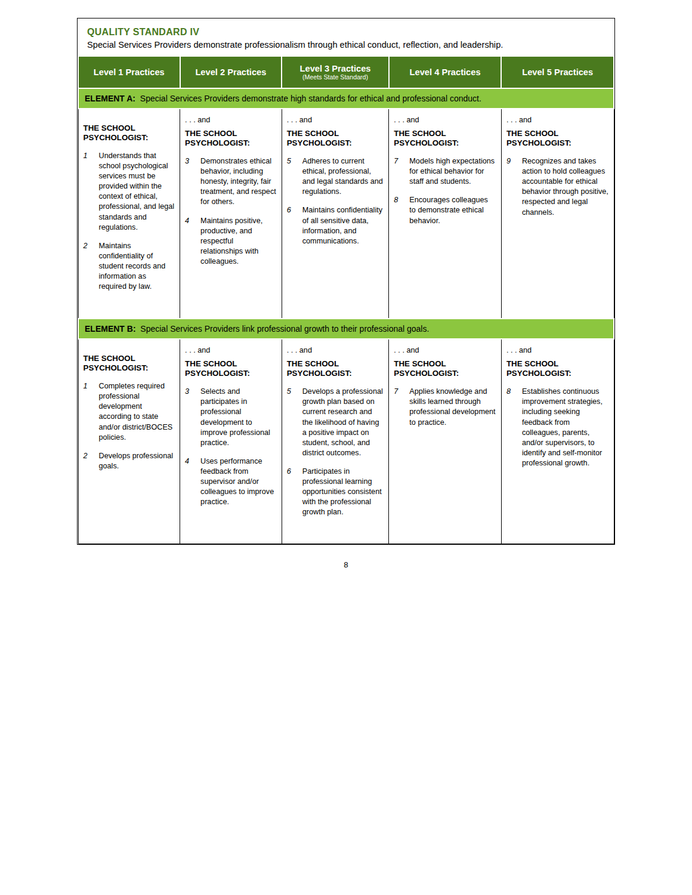QUALITY STANDARD IV
Special Services Providers demonstrate professionalism through ethical conduct, reflection, and leadership.
| Level 1 Practices | Level 2 Practices | Level 3 Practices (Meets State Standard) | Level 4 Practices | Level 5 Practices |
| --- | --- | --- | --- | --- |
| ELEMENT A: Special Services Providers demonstrate high standards for ethical and professional conduct. |
| THE SCHOOL PSYCHOLOGIST: 1 Understands that school psychological services must be provided within the context of ethical, professional, and legal standards and regulations. 2 Maintains confidentiality of student records and information as required by law. | . . . and THE SCHOOL PSYCHOLOGIST: 3 Demonstrates ethical behavior, including honesty, integrity, fair treatment, and respect for others. 4 Maintains positive, productive, and respectful relationships with colleagues. | . . . and THE SCHOOL PSYCHOLOGIST: 5 Adheres to current ethical, professional, and legal standards and regulations. 6 Maintains confidentiality of all sensitive data, information, and communications. | . . . and THE SCHOOL PSYCHOLOGIST: 7 Models high expectations for ethical behavior for staff and students. 8 Encourages colleagues to demonstrate ethical behavior. | . . . and THE SCHOOL PSYCHOLOGIST: 9 Recognizes and takes action to hold colleagues accountable for ethical behavior through positive, respected and legal channels. |
| ELEMENT B: Special Services Providers link professional growth to their professional goals. |
| THE SCHOOL PSYCHOLOGIST: 1 Completes required professional development according to state and/or district/BOCES policies. 2 Develops professional goals. | . . . and THE SCHOOL PSYCHOLOGIST: 3 Selects and participates in professional development to improve professional practice. 4 Uses performance feedback from supervisor and/or colleagues to improve practice. | . . . and THE SCHOOL PSYCHOLOGIST: 5 Develops a professional growth plan based on current research and the likelihood of having a positive impact on student, school, and district outcomes. 6 Participates in professional learning opportunities consistent with the professional growth plan. | . . . and THE SCHOOL PSYCHOLOGIST: 7 Applies knowledge and skills learned through professional development to practice. | . . . and THE SCHOOL PSYCHOLOGIST: 8 Establishes continuous improvement strategies, including seeking feedback from colleagues, parents, and/or supervisors, to identify and self-monitor professional growth. |
8